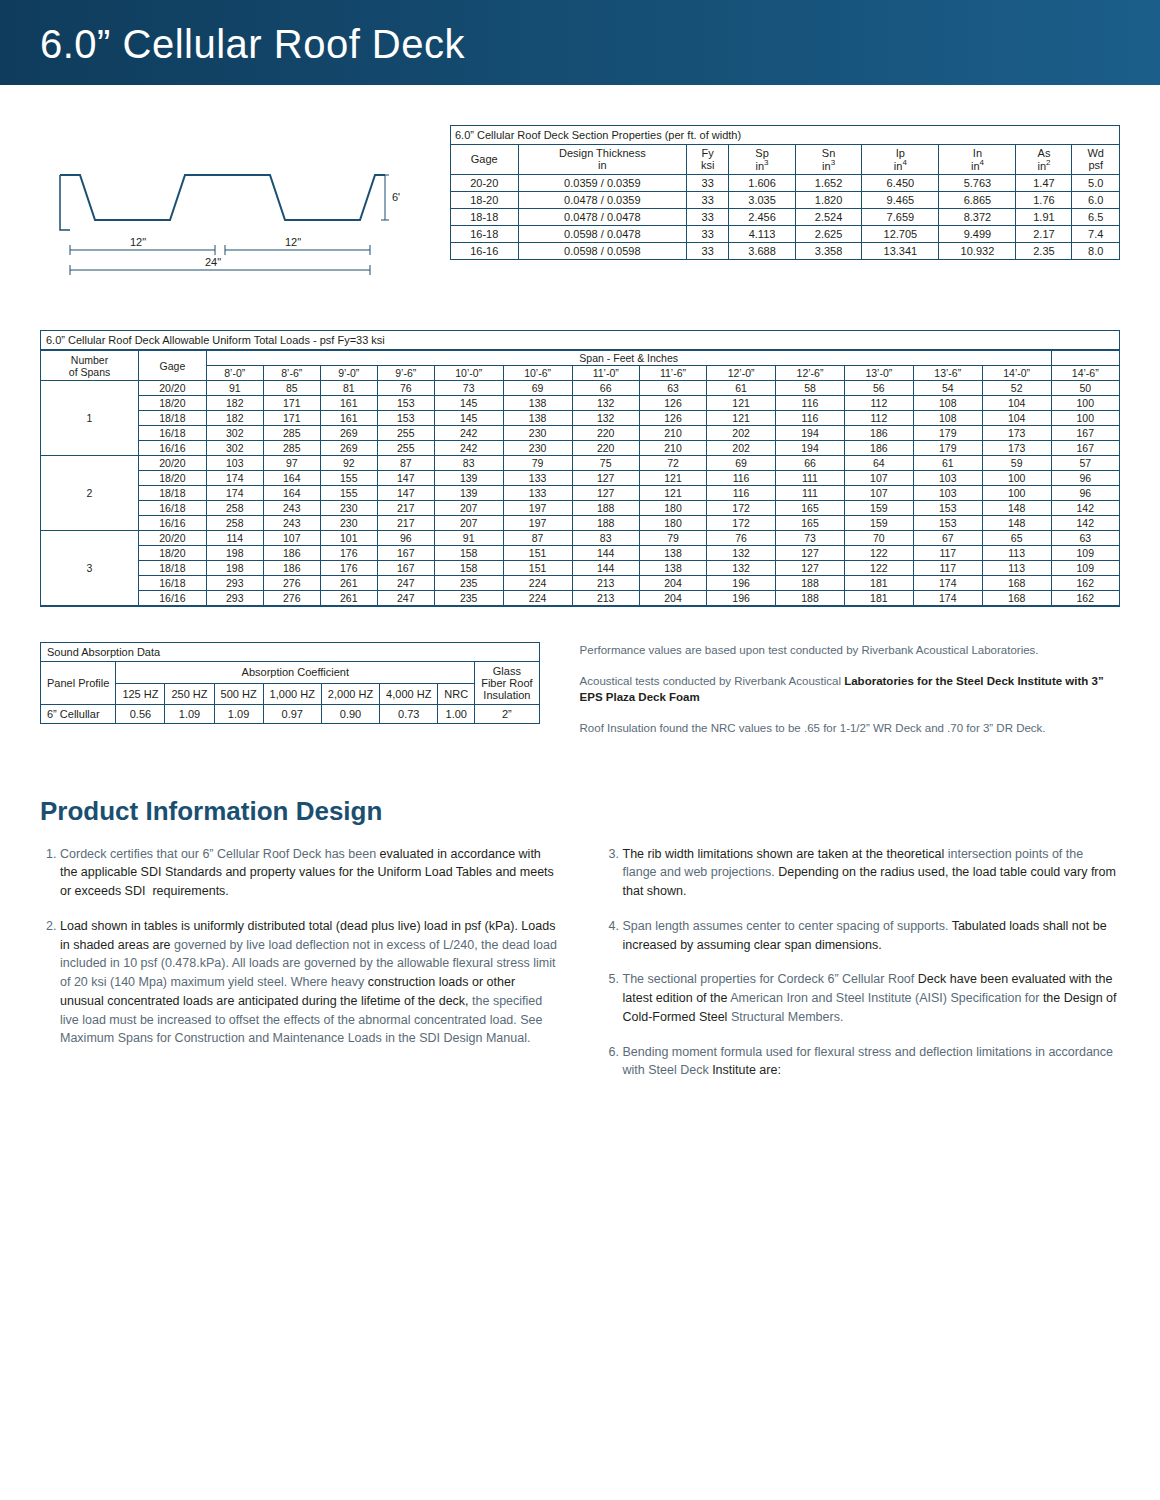6.0” Cellular Roof Deck
6" 12" 12" 24"
6.0” Cellular Roof Deck Section Properties (per ft. of width)
| Gage | Design Thickness in | Fy ksi | Sp in 3 | Sn in 3 | Ip in 4 | In in 4 | As in 2 | Wd psf |
| --- | --- | --- | --- | --- | --- | --- | --- | --- |
| 20-20 | 0.0359 / 0.0359 | 33 | 1.606 | 1.652 | 6.450 | 5.763 | 1.47 | 5.0 |
| 18-20 | 0.0478 / 0.0359 | 33 | 3.035 | 1.820 | 9.465 | 6.865 | 1.76 | 6.0 |
| 18-18 | 0.0478 / 0.0478 | 33 | 2.456 | 2.524 | 7.659 | 8.372 | 1.91 | 6.5 |
| 16-18 | 0.0598 / 0.0478 | 33 | 4.113 | 2.625 | 12.705 | 9.499 | 2.17 | 7.4 |
| 16-16 | 0.0598 / 0.0598 | 33 | 3.688 | 3.358 | 13.341 | 10.932 | 2.35 | 8.0 |
6.0” Cellular Roof Deck Allowable Uniform Total Loads - psf Fy=33 ksi
| Number of Spans | Gage | Span - Feet & Inches | |
| --- | --- | --- | --- |
| 8’-0” | 8’-6” | 9’-0” | 9’-6” | 10’-0” | 10’-6” | 11’-0” | 11’-6” | 12’-0” | 12’-6” | 13’-0” | 13’-6” | 14’-0” | 14’-6” |
| 1 | 20/20 | 91 | 85 | 81 | 76 | 73 | 69 | 66 | 63 | 61 | 58 | 56 | 54 | 52 | 50 |
| 18/20 | 182 | 171 | 161 | 153 | 145 | 138 | 132 | 126 | 121 | 116 | 112 | 108 | 104 | 100 |
| 18/18 | 182 | 171 | 161 | 153 | 145 | 138 | 132 | 126 | 121 | 116 | 112 | 108 | 104 | 100 |
| 16/18 | 302 | 285 | 269 | 255 | 242 | 230 | 220 | 210 | 202 | 194 | 186 | 179 | 173 | 167 |
| 16/16 | 302 | 285 | 269 | 255 | 242 | 230 | 220 | 210 | 202 | 194 | 186 | 179 | 173 | 167 |
| 2 | 20/20 | 103 | 97 | 92 | 87 | 83 | 79 | 75 | 72 | 69 | 66 | 64 | 61 | 59 | 57 |
| 18/20 | 174 | 164 | 155 | 147 | 139 | 133 | 127 | 121 | 116 | 111 | 107 | 103 | 100 | 96 |
| 18/18 | 174 | 164 | 155 | 147 | 139 | 133 | 127 | 121 | 116 | 111 | 107 | 103 | 100 | 96 |
| 16/18 | 258 | 243 | 230 | 217 | 207 | 197 | 188 | 180 | 172 | 165 | 159 | 153 | 148 | 142 |
| 16/16 | 258 | 243 | 230 | 217 | 207 | 197 | 188 | 180 | 172 | 165 | 159 | 153 | 148 | 142 |
| 3 | 20/20 | 114 | 107 | 101 | 96 | 91 | 87 | 83 | 79 | 76 | 73 | 70 | 67 | 65 | 63 |
| 18/20 | 198 | 186 | 176 | 167 | 158 | 151 | 144 | 138 | 132 | 127 | 122 | 117 | 113 | 109 |
| 18/18 | 198 | 186 | 176 | 167 | 158 | 151 | 144 | 138 | 132 | 127 | 122 | 117 | 113 | 109 |
| 16/18 | 293 | 276 | 261 | 247 | 235 | 224 | 213 | 204 | 196 | 188 | 181 | 174 | 168 | 162 |
| 16/16 | 293 | 276 | 261 | 247 | 235 | 224 | 213 | 204 | 196 | 188 | 181 | 174 | 168 | 162 |
| Sound Absorption Data |
| Panel Profile | Absorption Coefficient | Glass Fiber Roof Insulation |
| 125 HZ | 250 HZ | 500 HZ | 1,000 HZ | 2,000 HZ | 4,000 HZ | NRC |
| 6” Cellullar | 0.56 | 1.09 | 1.09 | 0.97 | 0.90 | 0.73 | 1.00 | 2” |
Performance values are based upon test conducted by Riverbank Acoustical Laboratories.
Acoustical tests conducted by Riverbank Acoustical Laboratories for the Steel Deck Institute with 3” EPS Plaza Deck Foam
Roof Insulation found the NRC values to be .65 for 1-1/2” WR Deck and .70 for 3” DR Deck.
Product Information Design
Cordeck certifies that our 6” Cellular Roof Deck has been evaluated in accordance with the applicable SDI Standards and property values for the Uniform Load Tables and meets or exceeds SDI requirements.
Load shown in tables is uniformly distributed total (dead plus live) load in psf (kPa). Loads in shaded areas are governed by live load deflection not in excess of L/240, the dead load included in 10 psf (0.478.kPa). All loads are governed by the allowable flexural stress limit of 20 ksi (140 Mpa) maximum yield steel. Where heavy construction loads or other unusual concentrated loads are anticipated during the lifetime of the deck, the specified live load must be increased to offset the effects of the abnormal concentrated load. See Maximum Spans for Construction and Maintenance Loads in the SDI Design Manual.
The rib width limitations shown are taken at the theoretical intersection points of the flange and web projections. Depending on the radius used, the load table could vary from that shown.
Span length assumes center to center spacing of supports. Tabulated loads shall not be increased by assuming clear span dimensions.
The sectional properties for Cordeck 6” Cellular Roof Deck have been evaluated with the latest edition of the American Iron and Steel Institute (AISI) Specification for the Design of Cold-Formed Steel Structural Members.
Bending moment formula used for flexural stress and deflection limitations in accordance with Steel Deck Institute are: